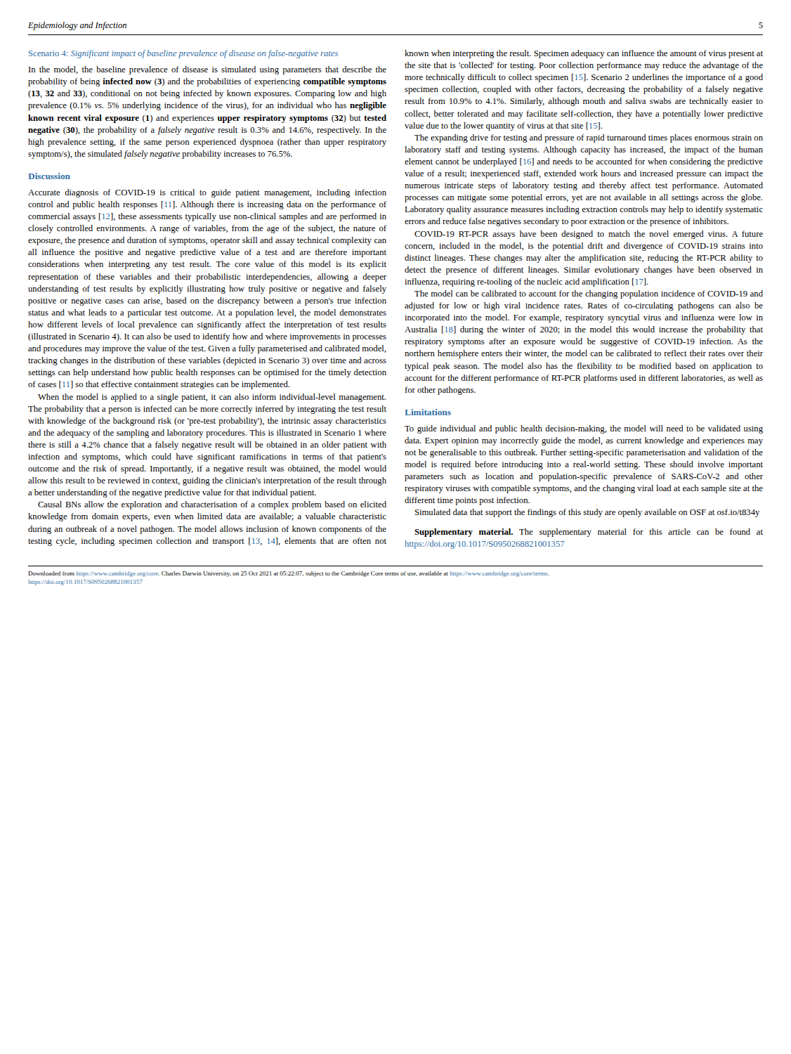Epidemiology and Infection
5
Scenario 4: Significant impact of baseline prevalence of disease on false-negative rates
In the model, the baseline prevalence of disease is simulated using parameters that describe the probability of being infected now (3) and the probabilities of experiencing compatible symptoms (13, 32 and 33), conditional on not being infected by known exposures. Comparing low and high prevalence (0.1% vs. 5% underlying incidence of the virus), for an individual who has negligible known recent viral exposure (1) and experiences upper respiratory symptoms (32) but tested negative (30), the probability of a falsely negative result is 0.3% and 14.6%, respectively. In the high prevalence setting, if the same person experienced dyspnoea (rather than upper respiratory symptom/s), the simulated falsely negative probability increases to 76.5%.
Discussion
Accurate diagnosis of COVID-19 is critical to guide patient management, including infection control and public health responses [11]. Although there is increasing data on the performance of commercial assays [12], these assessments typically use non-clinical samples and are performed in closely controlled environments. A range of variables, from the age of the subject, the nature of exposure, the presence and duration of symptoms, operator skill and assay technical complexity can all influence the positive and negative predictive value of a test and are therefore important considerations when interpreting any test result. The core value of this model is its explicit representation of these variables and their probabilistic interdependencies, allowing a deeper understanding of test results by explicitly illustrating how truly positive or negative and falsely positive or negative cases can arise, based on the discrepancy between a person's true infection status and what leads to a particular test outcome. At a population level, the model demonstrates how different levels of local prevalence can significantly affect the interpretation of test results (illustrated in Scenario 4). It can also be used to identify how and where improvements in processes and procedures may improve the value of the test. Given a fully parameterised and calibrated model, tracking changes in the distribution of these variables (depicted in Scenario 3) over time and across settings can help understand how public health responses can be optimised for the timely detection of cases [11] so that effective containment strategies can be implemented.
When the model is applied to a single patient, it can also inform individual-level management. The probability that a person is infected can be more correctly inferred by integrating the test result with knowledge of the background risk (or 'pre-test probability'), the intrinsic assay characteristics and the adequacy of the sampling and laboratory procedures. This is illustrated in Scenario 1 where there is still a 4.2% chance that a falsely negative result will be obtained in an older patient with infection and symptoms, which could have significant ramifications in terms of that patient's outcome and the risk of spread. Importantly, if a negative result was obtained, the model would allow this result to be reviewed in context, guiding the clinician's interpretation of the result through a better understanding of the negative predictive value for that individual patient.
Causal BNs allow the exploration and characterisation of a complex problem based on elicited knowledge from domain experts, even when limited data are available; a valuable characteristic during an outbreak of a novel pathogen. The model allows inclusion of known components of the testing cycle, including specimen collection and transport [13, 14], elements that are often not known when interpreting the result. Specimen adequacy can influence the amount of virus present at the site that is 'collected' for testing. Poor collection performance may reduce the advantage of the more technically difficult to collect specimen [15]. Scenario 2 underlines the importance of a good specimen collection, coupled with other factors, decreasing the probability of a falsely negative result from 10.9% to 4.1%. Similarly, although mouth and saliva swabs are technically easier to collect, better tolerated and may facilitate self-collection, they have a potentially lower predictive value due to the lower quantity of virus at that site [15].
The expanding drive for testing and pressure of rapid turnaround times places enormous strain on laboratory staff and testing systems. Although capacity has increased, the impact of the human element cannot be underplayed [16] and needs to be accounted for when considering the predictive value of a result; inexperienced staff, extended work hours and increased pressure can impact the numerous intricate steps of laboratory testing and thereby affect test performance. Automated processes can mitigate some potential errors, yet are not available in all settings across the globe. Laboratory quality assurance measures including extraction controls may help to identify systematic errors and reduce false negatives secondary to poor extraction or the presence of inhibitors.
COVID-19 RT-PCR assays have been designed to match the novel emerged virus. A future concern, included in the model, is the potential drift and divergence of COVID-19 strains into distinct lineages. These changes may alter the amplification site, reducing the RT-PCR ability to detect the presence of different lineages. Similar evolutionary changes have been observed in influenza, requiring re-tooling of the nucleic acid amplification [17].
The model can be calibrated to account for the changing population incidence of COVID-19 and adjusted for low or high viral incidence rates. Rates of co-circulating pathogens can also be incorporated into the model. For example, respiratory syncytial virus and influenza were low in Australia [18] during the winter of 2020; in the model this would increase the probability that respiratory symptoms after an exposure would be suggestive of COVID-19 infection. As the northern hemisphere enters their winter, the model can be calibrated to reflect their rates over their typical peak season. The model also has the flexibility to be modified based on application to account for the different performance of RT-PCR platforms used in different laboratories, as well as for other pathogens.
Limitations
To guide individual and public health decision-making, the model will need to be validated using data. Expert opinion may incorrectly guide the model, as current knowledge and experiences may not be generalisable to this outbreak. Further setting-specific parameterisation and validation of the model is required before introducing into a real-world setting. These should involve important parameters such as location and population-specific prevalence of SARS-CoV-2 and other respiratory viruses with compatible symptoms, and the changing viral load at each sample site at the different time points post infection.
Simulated data that support the findings of this study are openly available on OSF at osf.io/t834y
Supplementary material. The supplementary material for this article can be found at https://doi.org/10.1017/S0950268821001357
Downloaded from https://www.cambridge.org/core. Charles Darwin University, on 25 Oct 2021 at 05:22:07, subject to the Cambridge Core terms of use, available at https://www.cambridge.org/core/terms.
https://doi.org/10.1017/S0950268821001357